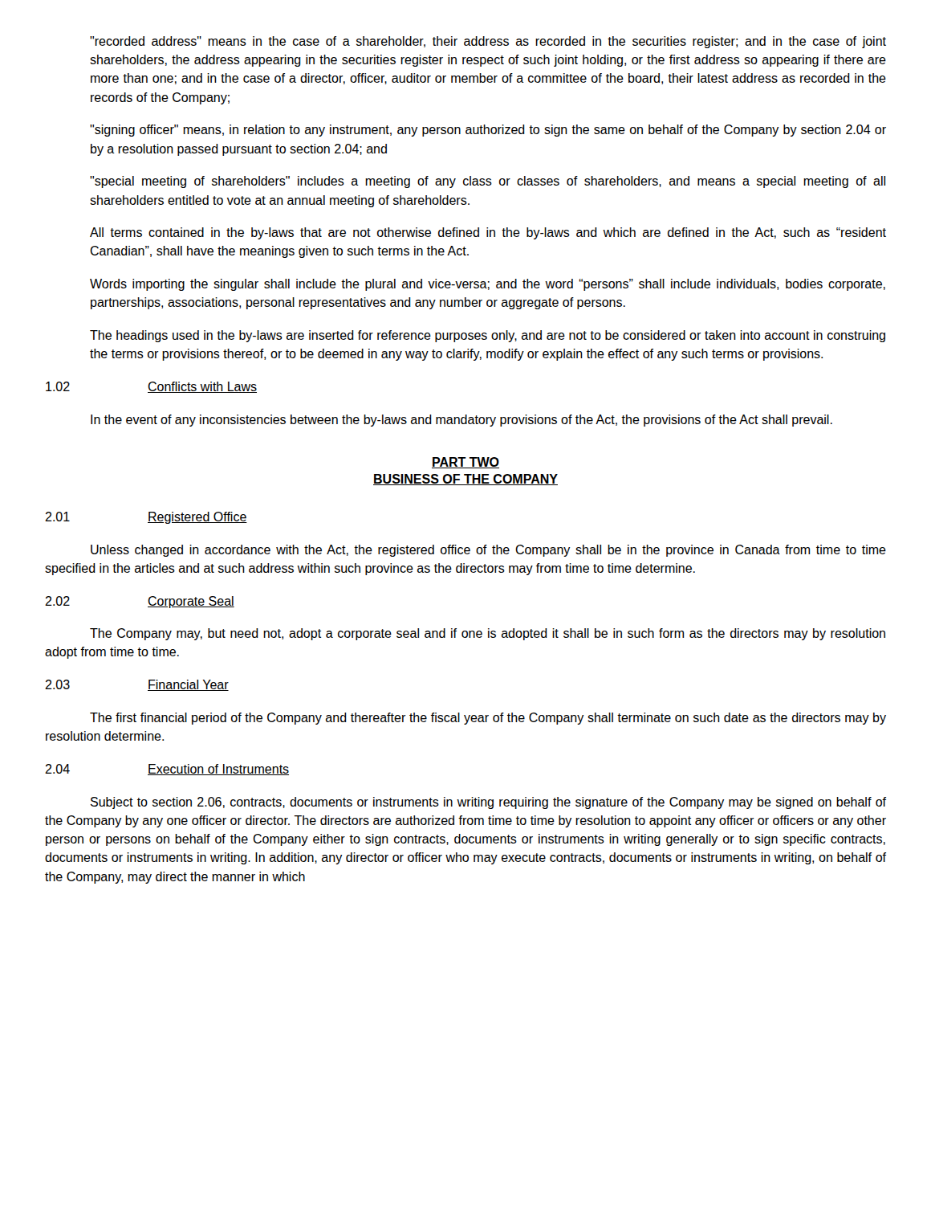"recorded address" means in the case of a shareholder, their address as recorded in the securities register; and in the case of joint shareholders, the address appearing in the securities register in respect of such joint holding, or the first address so appearing if there are more than one; and in the case of a director, officer, auditor or member of a committee of the board, their latest address as recorded in the records of the Company;
"signing officer" means, in relation to any instrument, any person authorized to sign the same on behalf of the Company by section 2.04 or by a resolution passed pursuant to section 2.04; and
"special meeting of shareholders" includes a meeting of any class or classes of shareholders, and means a special meeting of all shareholders entitled to vote at an annual meeting of shareholders.
All terms contained in the by-laws that are not otherwise defined in the by-laws and which are defined in the Act, such as “resident Canadian”, shall have the meanings given to such terms in the Act.
Words importing the singular shall include the plural and vice-versa; and the word “persons” shall include individuals, bodies corporate, partnerships, associations, personal representatives and any number or aggregate of persons.
The headings used in the by-laws are inserted for reference purposes only, and are not to be considered or taken into account in construing the terms or provisions thereof, or to be deemed in any way to clarify, modify or explain the effect of any such terms or provisions.
1.02 Conflicts with Laws
In the event of any inconsistencies between the by-laws and mandatory provisions of the Act, the provisions of the Act shall prevail.
PART TWO
BUSINESS OF THE COMPANY
2.01 Registered Office
Unless changed in accordance with the Act, the registered office of the Company shall be in the province in Canada from time to time specified in the articles and at such address within such province as the directors may from time to time determine.
2.02 Corporate Seal
The Company may, but need not, adopt a corporate seal and if one is adopted it shall be in such form as the directors may by resolution adopt from time to time.
2.03 Financial Year
The first financial period of the Company and thereafter the fiscal year of the Company shall terminate on such date as the directors may by resolution determine.
2.04 Execution of Instruments
Subject to section 2.06, contracts, documents or instruments in writing requiring the signature of the Company may be signed on behalf of the Company by any one officer or director. The directors are authorized from time to time by resolution to appoint any officer or officers or any other person or persons on behalf of the Company either to sign contracts, documents or instruments in writing generally or to sign specific contracts, documents or instruments in writing. In addition, any director or officer who may execute contracts, documents or instruments in writing, on behalf of the Company, may direct the manner in which